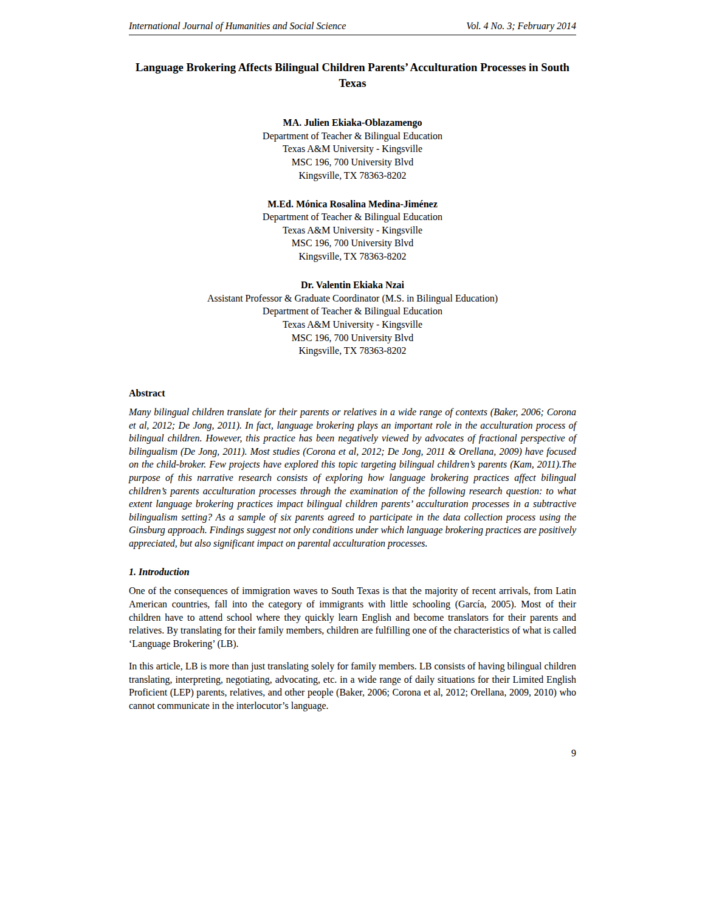International Journal of Humanities and Social Science
Vol. 4 No. 3; February 2014
Language Brokering Affects Bilingual Children Parents’ Acculturation Processes in South Texas
MA. Julien Ekiaka-Oblazamengo Department of Teacher & Bilingual Education Texas A&M University - Kingsville MSC 196, 700 University Blvd Kingsville, TX 78363-8202
M.Ed. Mónica Rosalina Medina-Jiménez Department of Teacher & Bilingual Education Texas A&M University - Kingsville MSC 196, 700 University Blvd Kingsville, TX 78363-8202
Dr. Valentin Ekiaka Nzai Assistant Professor & Graduate Coordinator (M.S. in Bilingual Education) Department of Teacher & Bilingual Education Texas A&M University - Kingsville MSC 196, 700 University Blvd Kingsville, TX 78363-8202
Abstract
Many bilingual children translate for their parents or relatives in a wide range of contexts (Baker, 2006; Corona et al, 2012; De Jong, 2011). In fact, language brokering plays an important role in the acculturation process of bilingual children. However, this practice has been negatively viewed by advocates of fractional perspective of bilingualism (De Jong, 2011). Most studies (Corona et al, 2012; De Jong, 2011 & Orellana, 2009) have focused on the child-broker. Few projects have explored this topic targeting bilingual children’s parents (Kam, 2011).The purpose of this narrative research consists of exploring how language brokering practices affect bilingual children’s parents acculturation processes through the examination of the following research question: to what extent language brokering practices impact bilingual children parents’ acculturation processes in a subtractive bilingualism setting? As a sample of six parents agreed to participate in the data collection process using the Ginsburg approach. Findings suggest not only conditions under which language brokering practices are positively appreciated, but also significant impact on parental acculturation processes.
1. Introduction
One of the consequences of immigration waves to South Texas is that the majority of recent arrivals, from Latin American countries, fall into the category of immigrants with little schooling (García, 2005). Most of their children have to attend school where they quickly learn English and become translators for their parents and relatives. By translating for their family members, children are fulfilling one of the characteristics of what is called ‘Language Brokering’ (LB).
In this article, LB is more than just translating solely for family members. LB consists of having bilingual children translating, interpreting, negotiating, advocating, etc. in a wide range of daily situations for their Limited English Proficient (LEP) parents, relatives, and other people (Baker, 2006; Corona et al, 2012; Orellana, 2009, 2010) who cannot communicate in the interlocutor’s language.
9